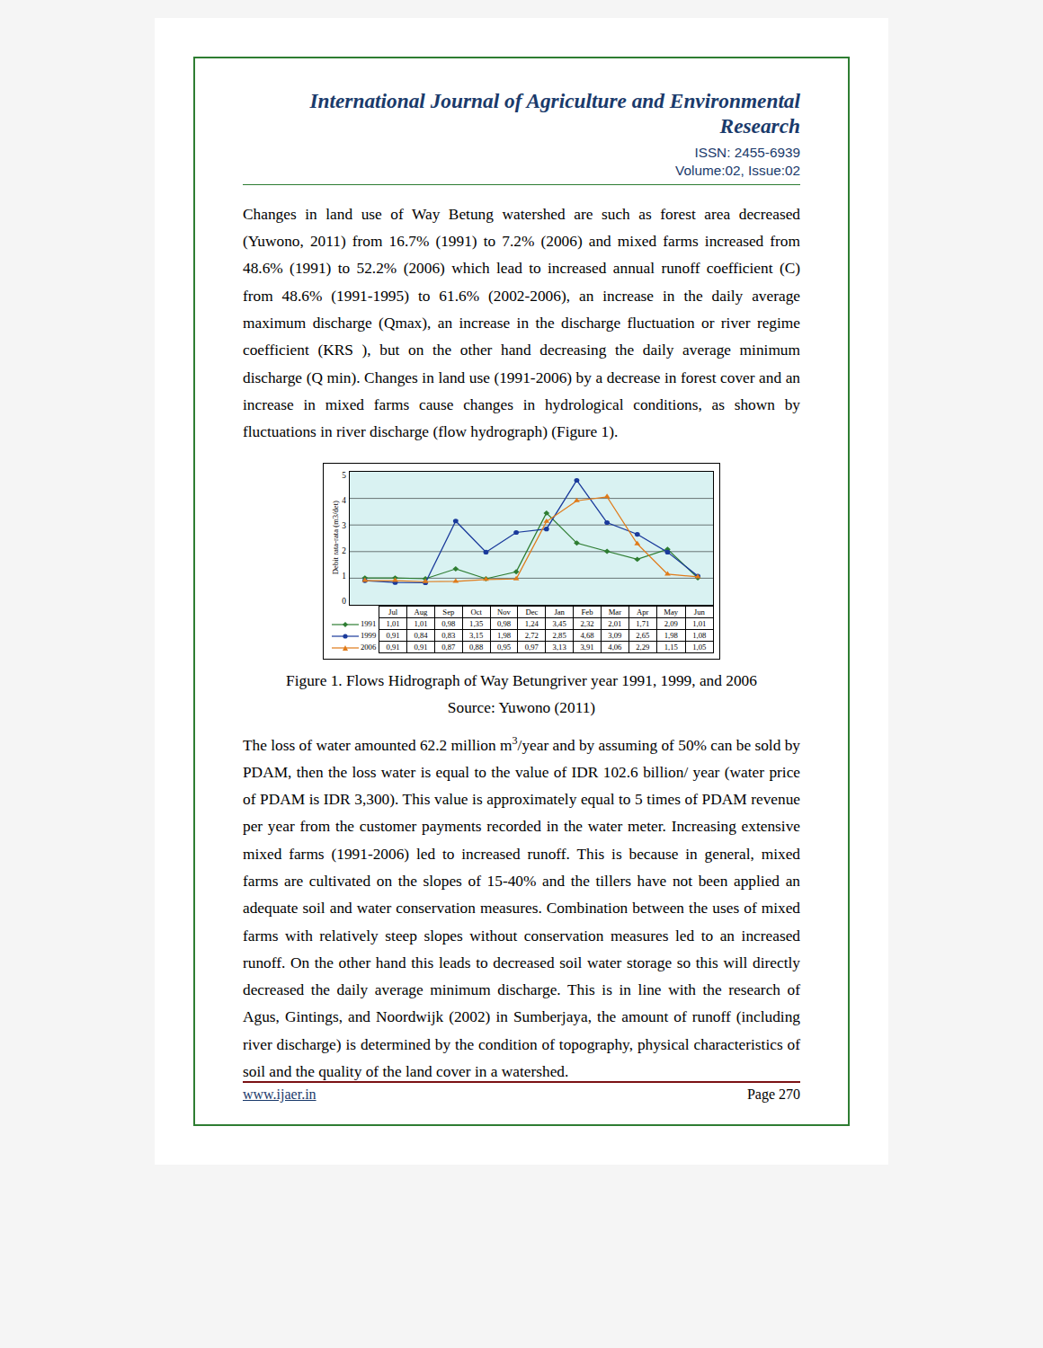International Journal of Agriculture and Environmental Research
ISSN: 2455-6939
Volume:02, Issue:02
Changes in land use of Way Betung watershed are such as forest area decreased (Yuwono, 2011) from 16.7% (1991) to 7.2% (2006) and mixed farms increased from 48.6% (1991) to 52.2% (2006) which lead to increased annual runoff coefficient (C) from 48.6% (1991-1995) to 61.6% (2002-2006), an increase in the daily average maximum discharge (Qmax), an increase in the discharge fluctuation or river regime coefficient (KRS ), but on the other hand decreasing the daily average minimum discharge (Q min). Changes in land use (1991-2006) by a decrease in forest cover and an increase in mixed farms cause changes in hydrological conditions, as shown by fluctuations in river discharge (flow hydrograph) (Figure 1).
Debit rata-rata (m3/det)
543210
| | Jul | Aug | Sep | Oct | Nov | Dec | Jan | Feb | Mar | Apr | May | Jun |
| 1991 | 1,01 | 1,01 | 0,98 | 1,35 | 0,98 | 1,24 | 3,45 | 2,32 | 2,01 | 1,71 | 2,09 | 1,01 |
| 1999 | 0,91 | 0,84 | 0,83 | 3,15 | 1,98 | 2,72 | 2,85 | 4,68 | 3,09 | 2,65 | 1,98 | 1,08 |
| 2006 | 0,91 | 0,91 | 0,87 | 0,88 | 0,95 | 0,97 | 3,13 | 3,91 | 4,06 | 2,29 | 1,15 | 1,05 |
Figure 1. Flows Hidrograph of Way Betungriver year 1991, 1999, and 2006
Source: Yuwono (2011)
The loss of water amounted 62.2 million m3/year and by assuming of 50% can be sold by PDAM, then the loss water is equal to the value of IDR 102.6 billion/ year (water price of PDAM is IDR 3,300). This value is approximately equal to 5 times of PDAM revenue per year from the customer payments recorded in the water meter. Increasing extensive mixed farms (1991-2006) led to increased runoff. This is because in general, mixed farms are cultivated on the slopes of 15-40% and the tillers have not been applied an adequate soil and water conservation measures. Combination between the uses of mixed farms with relatively steep slopes without conservation measures led to an increased runoff. On the other hand this leads to decreased soil water storage so this will directly decreased the daily average minimum discharge. This is in line with the research of Agus, Gintings, and Noordwijk (2002) in Sumberjaya, the amount of runoff (including river discharge) is determined by the condition of topography, physical characteristics of soil and the quality of the land cover in a watershed.
www.ijaer.in Page 270